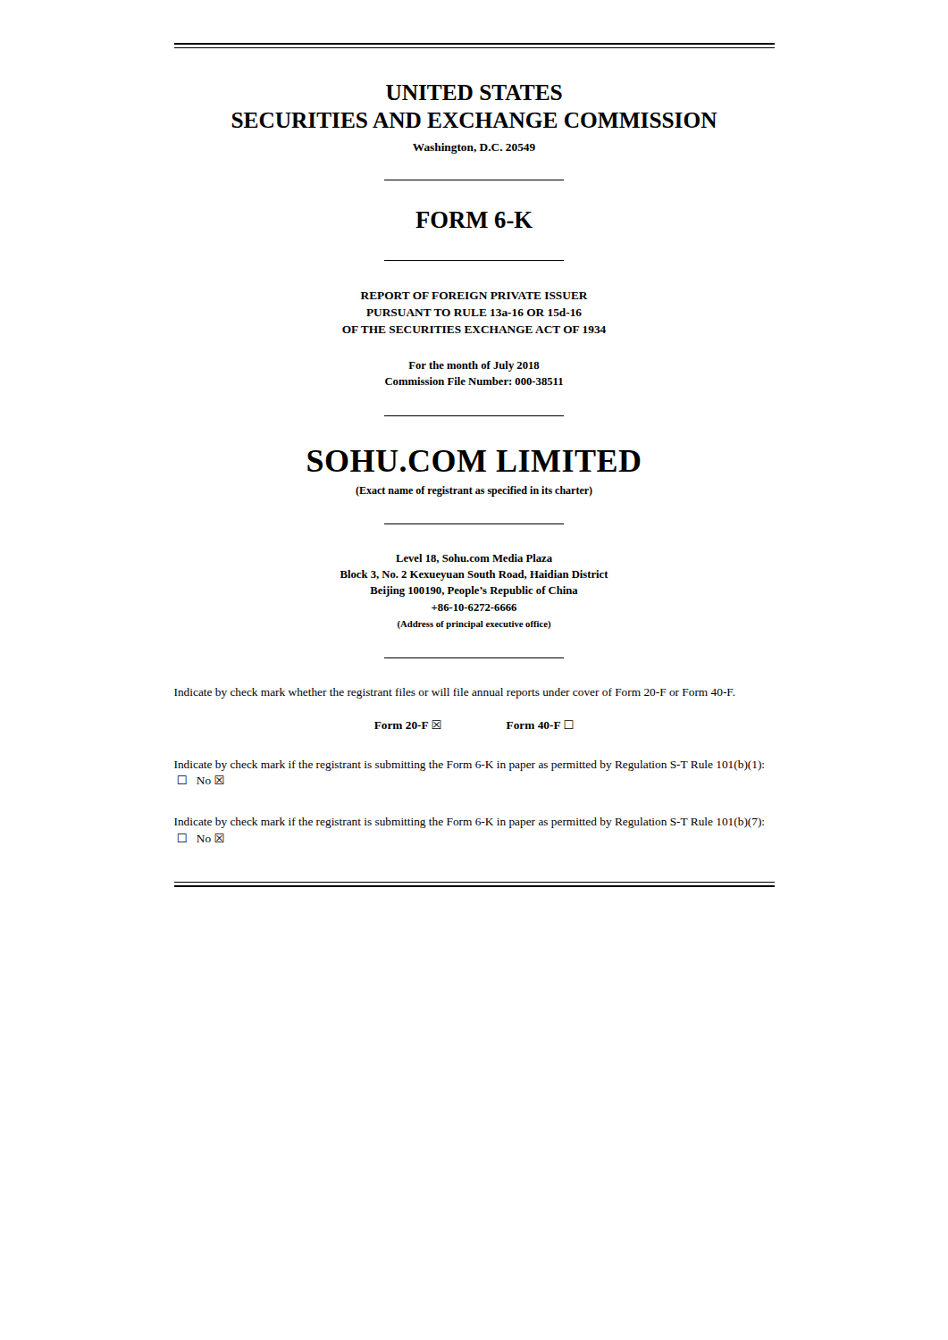UNITED STATES
SECURITIES AND EXCHANGE COMMISSION
Washington, D.C. 20549
FORM 6-K
REPORT OF FOREIGN PRIVATE ISSUER
PURSUANT TO RULE 13a-16 OR 15d-16
OF THE SECURITIES EXCHANGE ACT OF 1934
For the month of July 2018
Commission File Number: 000-38511
SOHU.COM LIMITED
(Exact name of registrant as specified in its charter)
Level 18, Sohu.com Media Plaza
Block 3, No. 2 Kexueyuan South Road, Haidian District
Beijing 100190, People’s Republic of China
+86-10-6272-6666
(Address of principal executive office)
Indicate by check mark whether the registrant files or will file annual reports under cover of Form 20-F or Form 40-F.
Form 20-F ☒ Form 40-F ☐
Indicate by check mark if the registrant is submitting the Form 6-K in paper as permitted by Regulation S-T Rule 101(b)(1): ☐ No ☒
Indicate by check mark if the registrant is submitting the Form 6-K in paper as permitted by Regulation S-T Rule 101(b)(7): ☐ No ☒